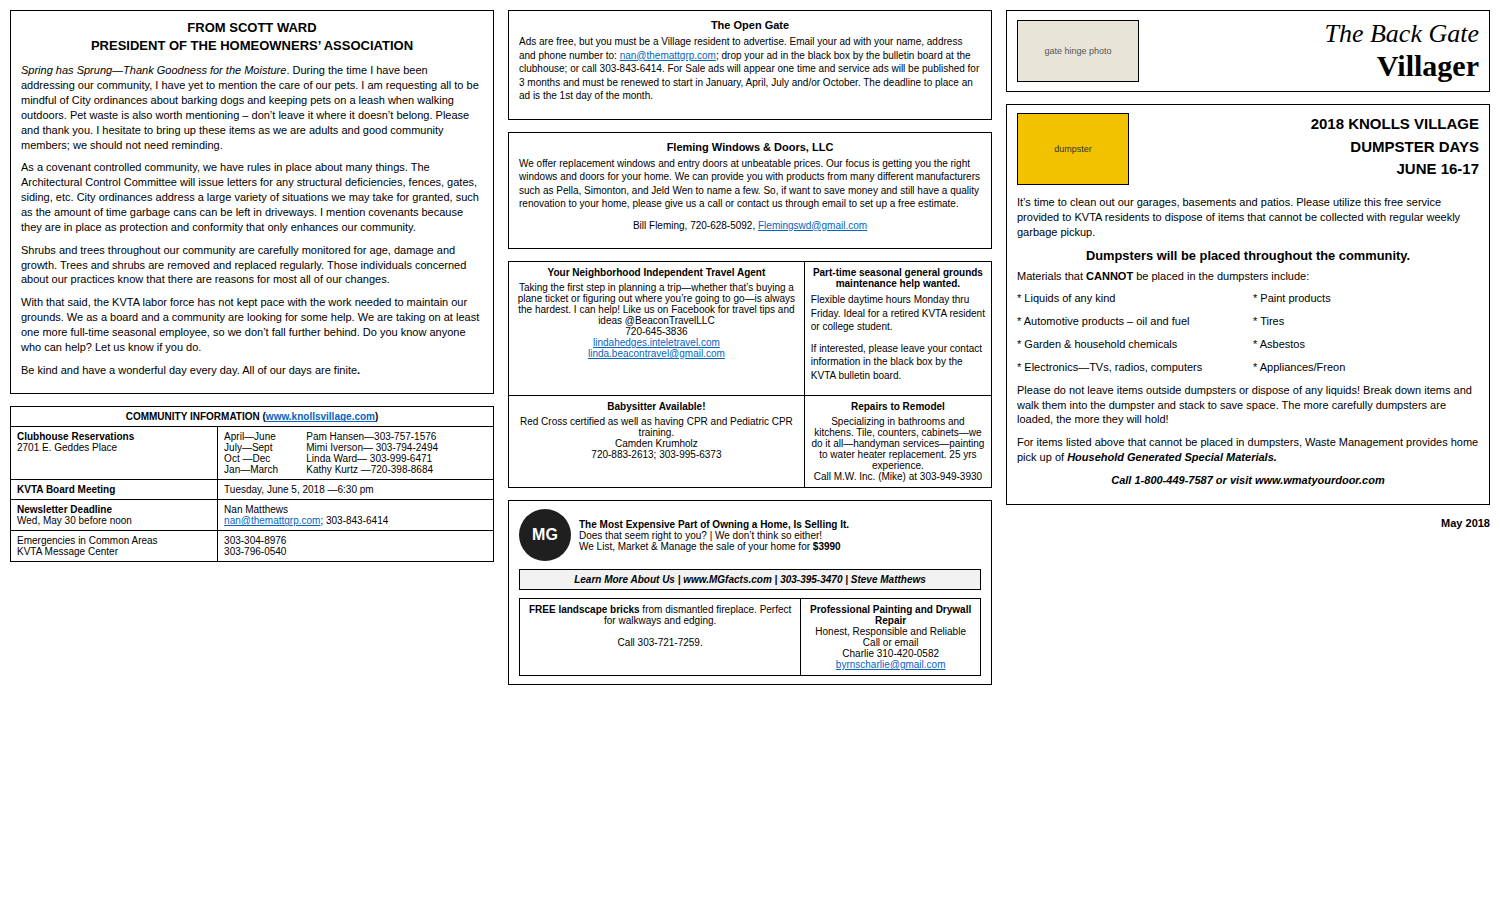FROM SCOTT WARD
PRESIDENT OF THE HOMEOWNERS’ ASSOCIATION
Spring has Sprung—Thank Goodness for the Moisture. During the time I have been addressing our community, I have yet to mention the care of our pets. I am requesting all to be mindful of City ordinances about barking dogs and keeping pets on a leash when walking outdoors. Pet waste is also worth mentioning – don’t leave it where it doesn’t belong. Please and thank you. I hesitate to bring up these items as we are adults and good community members; we should not need reminding.
As a covenant controlled community, we have rules in place about many things. The Architectural Control Committee will issue letters for any structural deficiencies, fences, gates, siding, etc. City ordinances address a large variety of situations we may take for granted, such as the amount of time garbage cans can be left in driveways. I mention covenants because they are in place as protection and conformity that only enhances our community.
Shrubs and trees throughout our community are carefully monitored for age, damage and growth. Trees and shrubs are removed and replaced regularly. Those individuals concerned about our practices know that there are reasons for most all of our changes.
With that said, the KVTA labor force has not kept pace with the work needed to maintain our grounds. We as a board and a community are looking for some help. We are taking on at least one more full-time seasonal employee, so we don’t fall further behind. Do you know anyone who can help? Let us know if you do.
Be kind and have a wonderful day every day. All of our days are finite.
| COMMUNITY INFORMATION ( www.knollsvillage.com ) |
| Clubhouse Reservations 2701 E. Geddes Place | / April—June / Pam Hansen—303-757-1576 / / July—Sept / Mimi Iverson— 303-794-2494 / / Oct —Dec / Linda Ward— 303-999-6471 / / Jan—March / Kathy Kurtz —720-398-8684 / |
| KVTA Board Meeting | Tuesday, June 5, 2018 —6:30 pm |
| Newsletter Deadline Wed, May 30 before noon | Nan Matthews nan@themattgrp.com ; 303-843-6414 |
| Emergencies in Common Areas KVTA Message Center | 303-304-8976 303-796-0540 |
The Open Gate
Ads are free, but you must be a Village resident to advertise. Email your ad with your name, address and phone number to: nan@themattgrp.com; drop your ad in the black box by the bulletin board at the clubhouse; or call 303-843-6414. For Sale ads will appear one time and service ads will be published for 3 months and must be renewed to start in January, April, July and/or October. The deadline to place an ad is the 1st day of the month.
Fleming Windows & Doors, LLC
We offer replacement windows and entry doors at unbeatable prices. Our focus is getting you the right windows and doors for your home. We can provide you with products from many different manufacturers such as Pella, Simonton, and Jeld Wen to name a few. So, if want to save money and still have a quality renovation to your home, please give us a call or contact us through email to set up a free estimate.
Bill Fleming, 720-628-5092, Flemingswd@gmail.com
| Your Neighborhood Independent Travel Agent Taking the first step in planning a trip—whether that’s buying a plane ticket or figuring out where you’re going to go—is always the hardest. I can help! Like us on Facebook for travel tips and ideas @BeaconTravelLLC 720-645-3836 lindahedges.inteletravel.com linda.beacontravel@gmail.com | Part-time seasonal general grounds maintenance help wanted. Flexible daytime hours Monday thru Friday. Ideal for a retired KVTA resident or college student. If interested, please leave your contact information in the black box by the KVTA bulletin board. |
| Babysitter Available! Red Cross certified as well as having CPR and Pediatric CPR training. Camden Krumholz 720-883-2613; 303-995-6373 | Repairs to Remodel Specializing in bathrooms and kitchens. Tile, counters, cabinets—we do it all—handyman services—painting to water heater replacement. 25 yrs experience. Call M.W. Inc. (Mike) at 303-949-3930 |
MG
The Most Expensive Part of Owning a Home, Is Selling It.
Does that seem right to you? | We don’t think so either!
We List, Market & Manage the sale of your home for $3990
Learn More About Us | www.MGfacts.com | 303-395-3470 | Steve Matthews
| FREE landscape bricks from dismantled fireplace. Perfect for walkways and edging. Call 303-721-7259. | Professional Painting and Drywall Repair Honest, Responsible and Reliable Call or email Charlie 310-420-0582 byrnscharlie@gmail.com |
gate hinge photo
The Back Gate
Villager
dumpster
2018 KNOLLS VILLAGE
DUMPSTER DAYS
JUNE 16-17
It’s time to clean out our garages, basements and patios. Please utilize this free service provided to KVTA residents to dispose of items that cannot be collected with regular weekly garbage pickup.
Dumpsters will be placed throughout the community.
Materials that CANNOT be placed in the dumpsters include:
* Liquids of any kind
* Automotive products – oil and fuel
* Garden & household chemicals
* Electronics—TVs, radios, computers
* Paint products
* Tires
* Asbestos
* Appliances/Freon
Please do not leave items outside dumpsters or dispose of any liquids! Break down items and walk them into the dumpster and stack to save space. The more carefully dumpsters are loaded, the more they will hold!
For items listed above that cannot be placed in dumpsters, Waste Management provides home pick up of Household Generated Special Materials.
Call 1-800-449-7587 or visit www.wmatyourdoor.com
May 2018